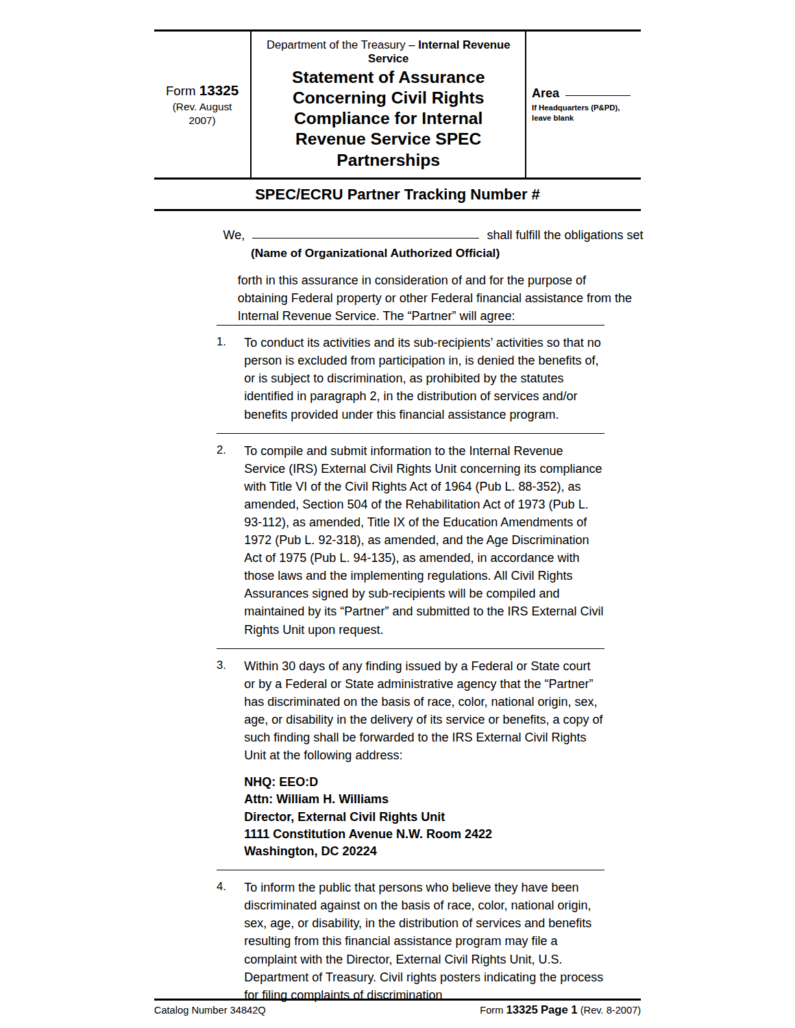Form 13325
(Rev. August 2007)
Department of the Treasury – Internal Revenue Service
Statement of Assurance Concerning Civil Rights Compliance for Internal Revenue Service SPEC Partnerships
Area
If Headquarters (P&PD), leave blank
SPEC/ECRU Partner Tracking Number #
We, shall fulfill the obligations set
(Name of Organizational Authorized Official)
forth in this assurance in consideration of and for the purpose of obtaining Federal property or other Federal financial assistance from the Internal Revenue Service. The “Partner” will agree:
1.
To conduct its activities and its sub-recipients’ activities so that no person is excluded from participation in, is denied the benefits of, or is subject to discrimination, as prohibited by the statutes identified in paragraph 2, in the distribution of services and/or benefits provided under this financial assistance program.
2.
To compile and submit information to the Internal Revenue Service (IRS) External Civil Rights Unit concerning its compliance with Title VI of the Civil Rights Act of 1964 (Pub L. 88-352), as amended, Section 504 of the Rehabilitation Act of 1973 (Pub L. 93-112), as amended, Title IX of the Education Amendments of 1972 (Pub L. 92-318), as amended, and the Age Discrimination Act of 1975 (Pub L. 94-135), as amended, in accordance with those laws and the implementing regulations. All Civil Rights Assurances signed by sub-recipients will be compiled and maintained by its “Partner” and submitted to the IRS External Civil Rights Unit upon request.
3.
Within 30 days of any finding issued by a Federal or State court or by a Federal or State administrative agency that the “Partner” has discriminated on the basis of race, color, national origin, sex, age, or disability in the delivery of its service or benefits, a copy of such finding shall be forwarded to the IRS External Civil Rights Unit at the following address:
NHQ: EEO:D
Attn: William H. Williams
Director, External Civil Rights Unit
1111 Constitution Avenue N.W. Room 2422
Washington, DC 20224
4.
To inform the public that persons who believe they have been discriminated against on the basis of race, color, national origin, sex, age, or disability, in the distribution of services and benefits resulting from this financial assistance program may file a complaint with the Director, External Civil Rights Unit, U.S. Department of Treasury. Civil rights posters indicating the process for filing complaints of discrimination
Catalog Number 34842Q
Form 13325 Page 1 (Rev. 8-2007)